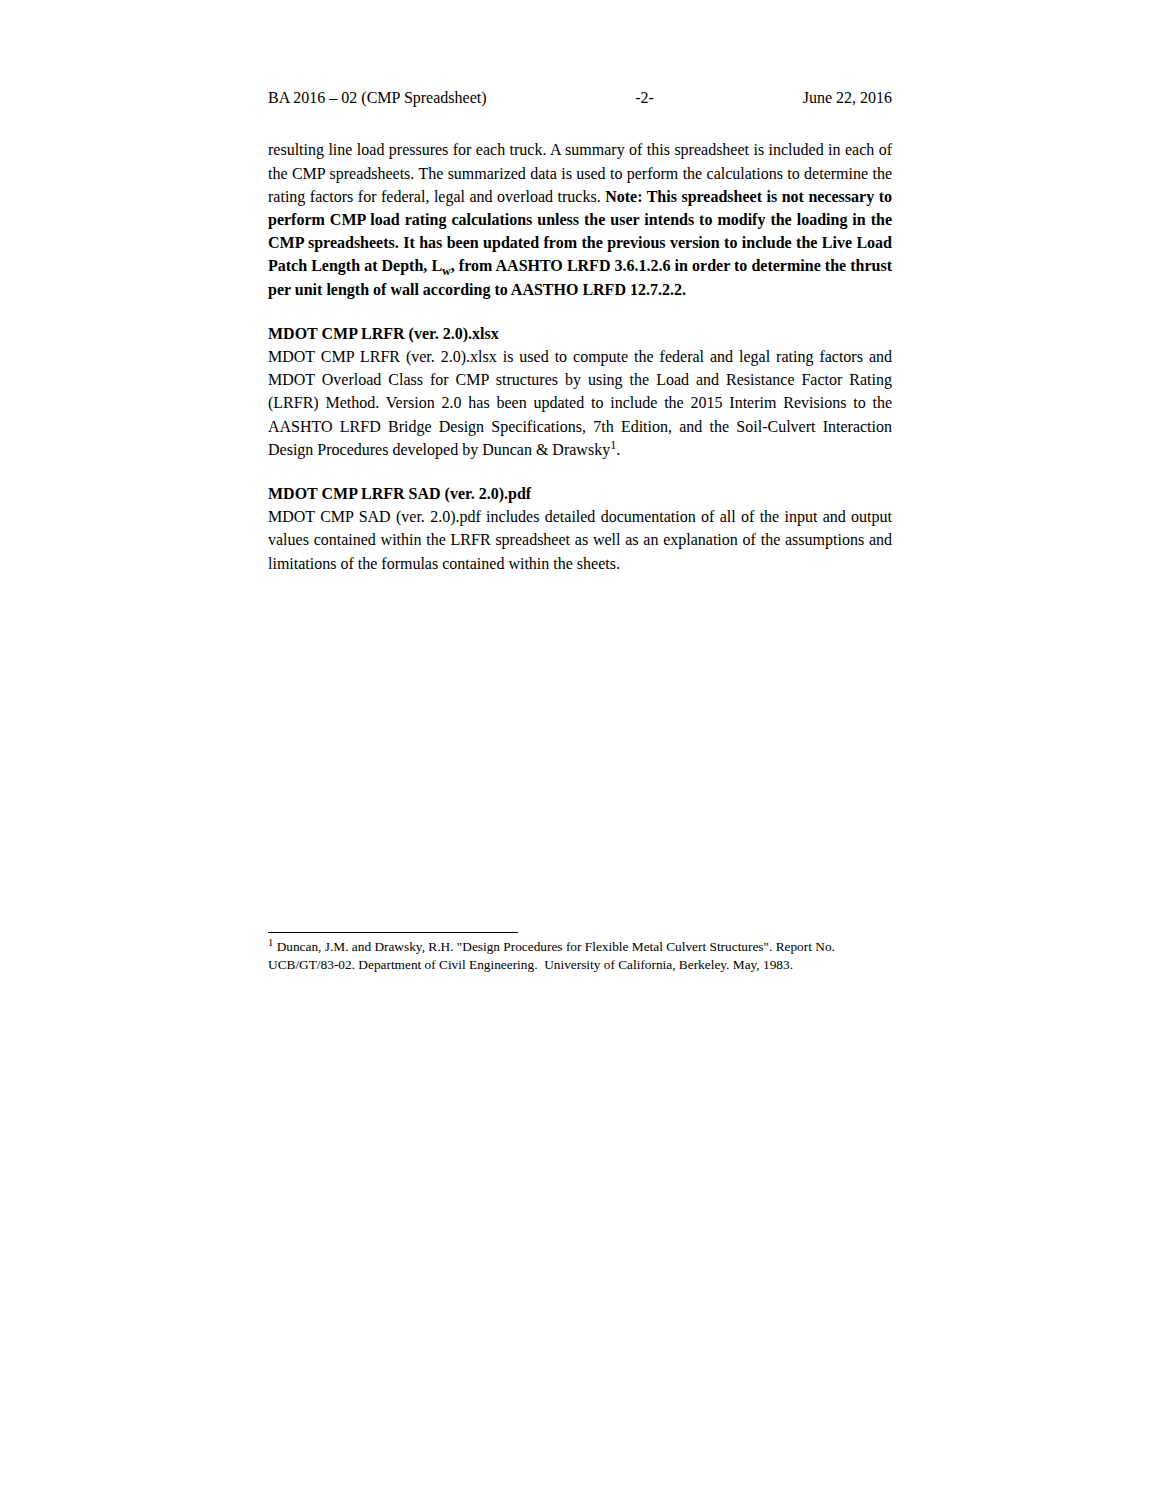BA 2016 – 02 (CMP Spreadsheet)
-2-
June 22, 2016
resulting line load pressures for each truck. A summary of this spreadsheet is included in each of the CMP spreadsheets. The summarized data is used to perform the calculations to determine the rating factors for federal, legal and overload trucks. Note: This spreadsheet is not necessary to perform CMP load rating calculations unless the user intends to modify the loading in the CMP spreadsheets. It has been updated from the previous version to include the Live Load Patch Length at Depth, Lw, from AASHTO LRFD 3.6.1.2.6 in order to determine the thrust per unit length of wall according to AASTHO LRFD 12.7.2.2.
MDOT CMP LRFR (ver. 2.0).xlsx
MDOT CMP LRFR (ver. 2.0).xlsx is used to compute the federal and legal rating factors and MDOT Overload Class for CMP structures by using the Load and Resistance Factor Rating (LRFR) Method. Version 2.0 has been updated to include the 2015 Interim Revisions to the AASHTO LRFD Bridge Design Specifications, 7th Edition, and the Soil-Culvert Interaction Design Procedures developed by Duncan & Drawsky1.
MDOT CMP LRFR SAD (ver. 2.0).pdf
MDOT CMP SAD (ver. 2.0).pdf includes detailed documentation of all of the input and output values contained within the LRFR spreadsheet as well as an explanation of the assumptions and limitations of the formulas contained within the sheets.
1 Duncan, J.M. and Drawsky, R.H. "Design Procedures for Flexible Metal Culvert Structures". Report No. UCB/GT/83-02. Department of Civil Engineering. University of California, Berkeley. May, 1983.